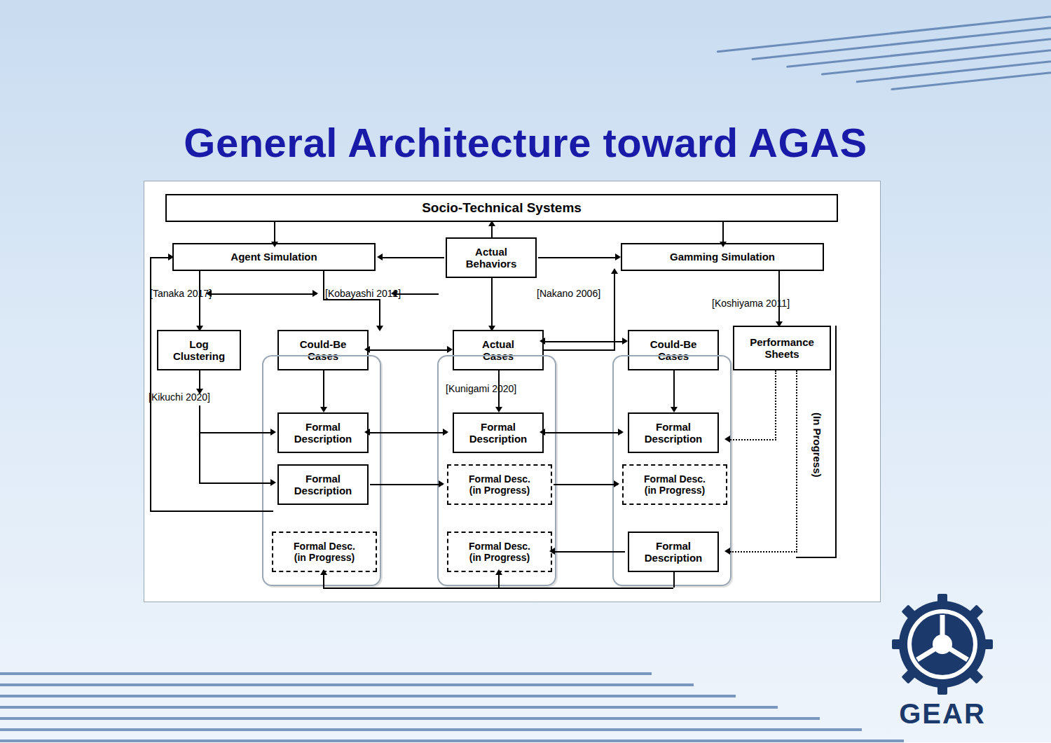General Architecture toward AGAS
Socio-Technical Systems
Agent Simulation
Actual
Behaviors
Gamming Simulation
[Tanaka 2017]
[Kobayashi 2012]
[Nakano 2006]
[Koshiyama 2011]
Log
Clustering
Could-Be
Cases
Actual
Cases
Could-Be
Cases
Performance
Sheets
[Kikuchi 2020]
[Kunigami 2020]
Formal
Description
Formal
Description
Formal Desc.
(in Progress)
Formal
Description
Formal Desc.
(in Progress)
Formal Desc.
(in Progress)
Formal
Description
Formal Desc.
(in Progress)
Formal
Description
(In Progress)
GEAR